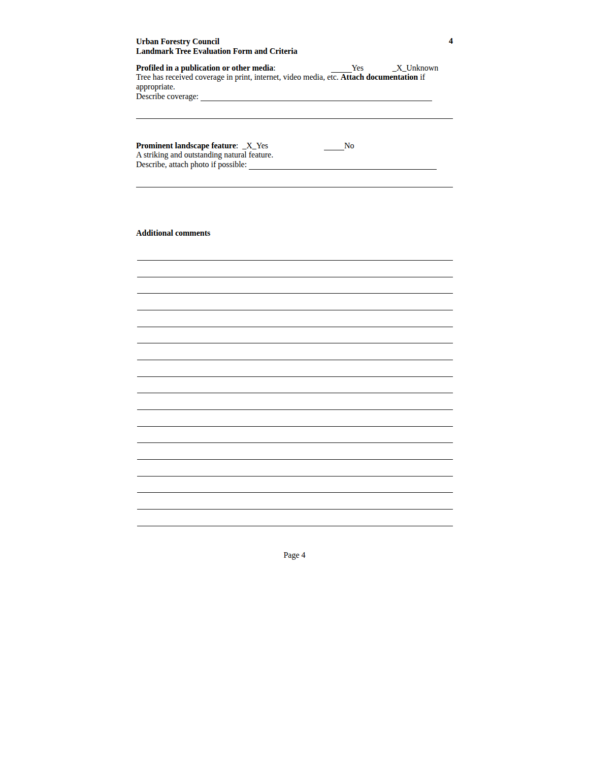4
Urban Forestry Council
Landmark Tree Evaluation Form and Criteria
Profiled in a publication or other media: Yes _X_Unknown
Tree has received coverage in print, internet, video media, etc. Attach documentation if appropriate.
Describe coverage:
Prominent landscape feature: _X_Yes No
A striking and outstanding natural feature.
Describe, attach photo if possible:
Additional comments
Page 4